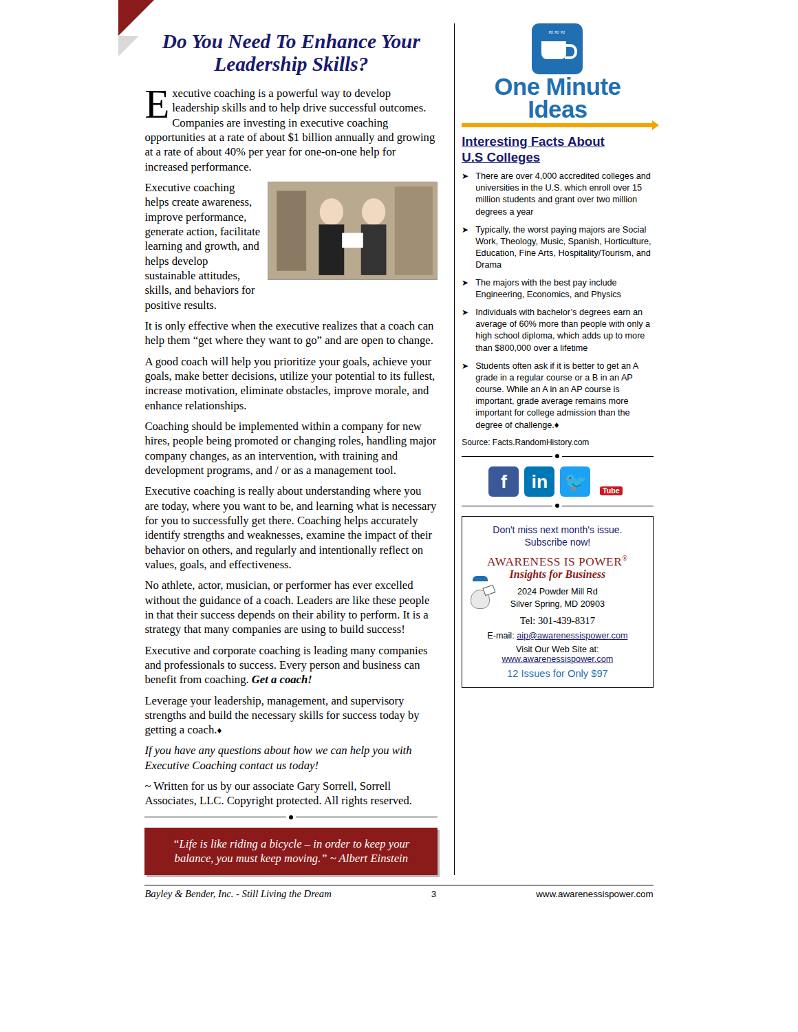Do You Need To Enhance Your
Leadership Skills?
Executive coaching is a powerful way to develop leadership skills and to help drive successful outcomes. Companies are investing in executive coaching opportunities at a rate of about $1 billion annually and growing at a rate of about 40% per year for one-on-one help for increased performance.
Executive coaching helps create awareness, improve performance, generate action, facilitate learning and growth, and helps develop sustainable attitudes, skills, and behaviors for positive results.
It is only effective when the executive realizes that a coach can help them “get where they want to go” and are open to change.
A good coach will help you prioritize your goals, achieve your goals, make better decisions, utilize your potential to its fullest, increase motivation, eliminate obstacles, improve morale, and enhance relationships.
Coaching should be implemented within a company for new hires, people being promoted or changing roles, handling major company changes, as an intervention, with training and development programs, and / or as a management tool.
Executive coaching is really about understanding where you are today, where you want to be, and learning what is necessary for you to successfully get there. Coaching helps accurately identify strengths and weaknesses, examine the impact of their behavior on others, and regularly and intentionally reflect on values, goals, and effectiveness.
No athlete, actor, musician, or performer has ever excelled without the guidance of a coach. Leaders are like these people in that their success depends on their ability to perform. It is a strategy that many companies are using to build success!
Executive and corporate coaching is leading many companies and professionals to success. Every person and business can benefit from coaching. Get a coach!
Leverage your leadership, management, and supervisory strengths and build the necessary skills for success today by getting a coach.♦
If you have any questions about how we can help you with Executive Coaching contact us today!
~ Written for us by our associate Gary Sorrell, Sorrell Associates, LLC. Copyright protected. All rights reserved.
“Life is like riding a bicycle – in order to keep your balance, you must keep moving.” ~ Albert Einstein
≈≈≈
One Minute Ideas
Interesting Facts About
U.S Colleges
There are over 4,000 accredited colleges and universities in the U.S. which enroll over 15 million students and grant over two million degrees a year
Typically, the worst paying majors are Social Work, Theology, Music, Spanish, Horticulture, Education, Fine Arts, Hospitality/Tourism, and Drama
The majors with the best pay include Engineering, Economics, and Physics
Individuals with bachelor’s degrees earn an average of 60% more than people with only a high school diploma, which adds up to more than $800,000 over a lifetime
Students often ask if it is better to get an A grade in a regular course or a B in an AP course. While an A in an AP course is important, grade average remains more important for college admission than the degree of challenge.♦
Source: Facts.RandomHistory.com
f
in
🐦
YouTube
Don't miss next month's issue.
Subscribe now!
AWARENESS IS POWER®
Insights for Business
2024 Powder Mill Rd
Silver Spring, MD 20903
Tel: 301-439-8317
E-mail: aip@awarenessispower.com
Visit Our Web Site at:
www.awarenessispower.com
12 Issues for Only $97
Bayley & Bender, Inc. - Still Living the Dream
3
www.awarenessispower.com